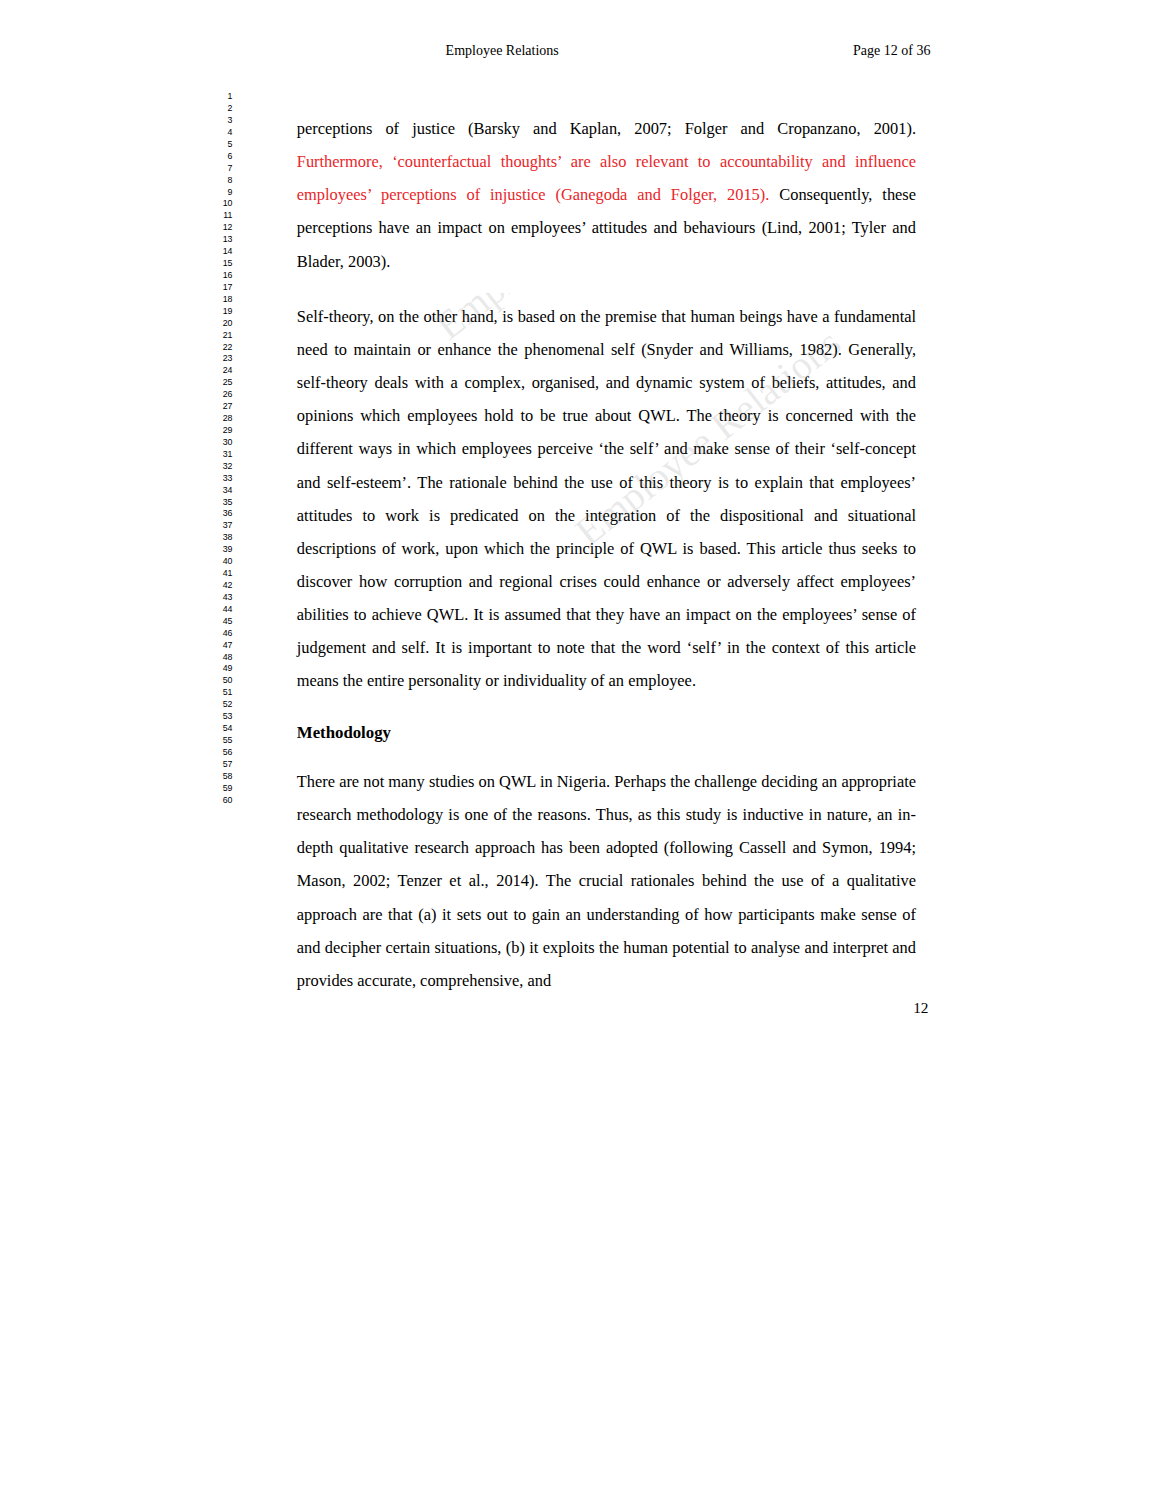Employee Relations Page 12 of 36
1
2
3
4
5
6
7
8
9
10
11
12
13
14
15
16
17
18
19
20
21
22
23
24
25
26
27
28
29
30
31
32
33
34
35
36
37
38
39
40
41
42
43
44
45
46
47
48
49
50
51
52
53
54
55
56
57
58
59
60
Employee Relations Employee Relations
perceptions of justice (Barsky and Kaplan, 2007; Folger and Cropanzano, 2001). Furthermore, ‘counterfactual thoughts’ are also relevant to accountability and influence employees’ perceptions of injustice (Ganegoda and Folger, 2015). Consequently, these perceptions have an impact on employees’ attitudes and behaviours (Lind, 2001; Tyler and Blader, 2003).
Self-theory, on the other hand, is based on the premise that human beings have a fundamental need to maintain or enhance the phenomenal self (Snyder and Williams, 1982). Generally, self-theory deals with a complex, organised, and dynamic system of beliefs, attitudes, and opinions which employees hold to be true about QWL. The theory is concerned with the different ways in which employees perceive ‘the self’ and make sense of their ‘self-concept and self-esteem’. The rationale behind the use of this theory is to explain that employees’ attitudes to work is predicated on the integration of the dispositional and situational descriptions of work, upon which the principle of QWL is based. This article thus seeks to discover how corruption and regional crises could enhance or adversely affect employees’ abilities to achieve QWL. It is assumed that they have an impact on the employees’ sense of judgement and self. It is important to note that the word ‘self’ in the context of this article means the entire personality or individuality of an employee.
Methodology
There are not many studies on QWL in Nigeria. Perhaps the challenge deciding an appropriate research methodology is one of the reasons. Thus, as this study is inductive in nature, an in-depth qualitative research approach has been adopted (following Cassell and Symon, 1994; Mason, 2002; Tenzer et al., 2014). The crucial rationales behind the use of a qualitative approach are that (a) it sets out to gain an understanding of how participants make sense of and decipher certain situations, (b) it exploits the human potential to analyse and interpret and provides accurate, comprehensive, and
12